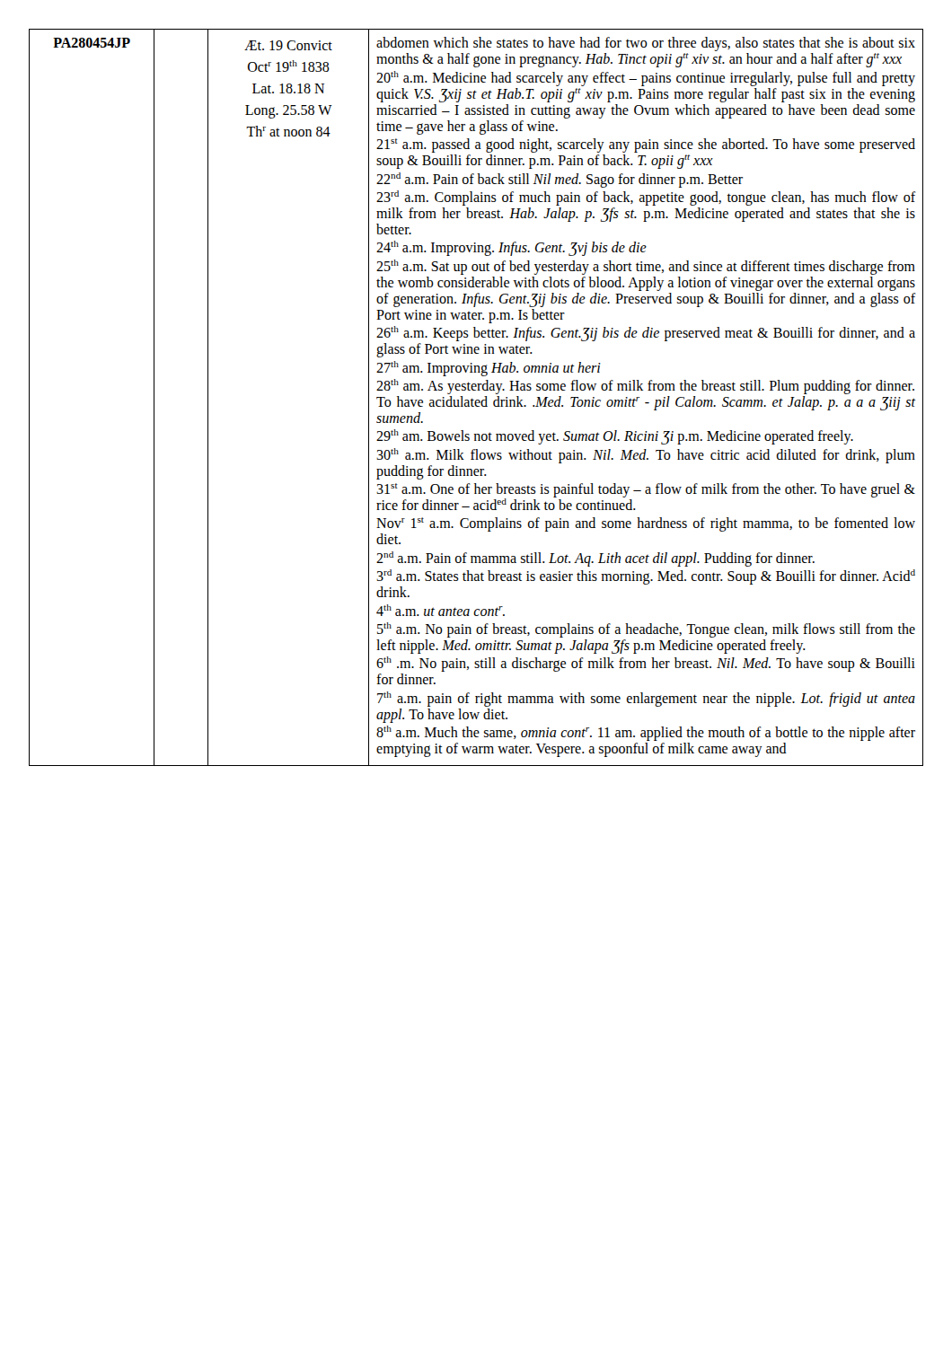| PA280454JP | | Æt. 19 Convict Oct r 19 th 1838 Lat. 18.18 N Long. 25.58 W Th r at noon 84 | abdomen which she states to have had for two or three days, also states that she is about six months & a half gone in pregnancy. Hab. Tinct opii g tt xiv st. an hour and a half after g tt xxx 20 th a.m. Medicine had scarcely any effect – pains continue irregularly, pulse full and pretty quick V.S. Ʒxij st et Hab.T. opii g tt xiv p.m. Pains more regular half past six in the evening miscarried – I assisted in cutting away the Ovum which appeared to have been dead some time – gave her a glass of wine. 21 st a.m. passed a good night, scarcely any pain since she aborted. To have some preserved soup & Bouilli for dinner. p.m. Pain of back. T. opii g tt xxx 22 nd a.m. Pain of back still Nil med. Sago for dinner p.m. Better 23 rd a.m. Complains of much pain of back, appetite good, tongue clean, has much flow of milk from her breast. Hab. Jalap. p. Ʒfs st. p.m. Medicine operated and states that she is better. 24 th a.m. Improving. Infus. Gent. Ʒvj bis de die 25 th a.m. Sat up out of bed yesterday a short time, and since at different times discharge from the womb considerable with clots of blood. Apply a lotion of vinegar over the external organs of generation. Infus. Gent.Ʒij bis de die. Preserved soup & Bouilli for dinner, and a glass of Port wine in water. p.m. Is better 26 th a.m. Keeps better. Infus. Gent.Ʒij bis de die preserved meat & Bouilli for dinner, and a glass of Port wine in water. 27 th am. Improving Hab. omnia ut heri 28 th am. As yesterday. Has some flow of milk from the breast still. Plum pudding for dinner. To have acidulated drink. . Med. Tonic omitt r - pil Calom. Scamm. et Jalap. p. a a a Ʒiij st sumend. 29 th am. Bowels not moved yet. Sumat Ol. Ricini Ʒi p.m. Medicine operated freely. 30 th a.m. Milk flows without pain. Nil. Med. To have citric acid diluted for drink, plum pudding for dinner. 31 st a.m. One of her breasts is painful today – a flow of milk from the other. To have gruel & rice for dinner – acid ed drink to be continued. Nov r 1 st a.m. Complains of pain and some hardness of right mamma, to be fomented low diet. 2 nd a.m. Pain of mamma still. Lot. Aq. Lith acet dil appl. Pudding for dinner. 3 rd a.m. States that breast is easier this morning. Med. contr. Soup & Bouilli for dinner. Acid d drink. 4 th a.m. ut antea cont r . 5 th a.m. No pain of breast, complains of a headache, Tongue clean, milk flows still from the left nipple. Med. omittr. Sumat p. Jalapa Ʒfs p.m Medicine operated freely. 6 th .m. No pain, still a discharge of milk from her breast. Nil. Med. To have soup & Bouilli for dinner. 7 th a.m. pain of right mamma with some enlargement near the nipple. Lot. frigid ut antea appl. To have low diet. 8 th a.m. Much the same, omnia cont r . 11 am. applied the mouth of a bottle to the nipple after emptying it of warm water. Vespere. a spoonful of milk came away and |